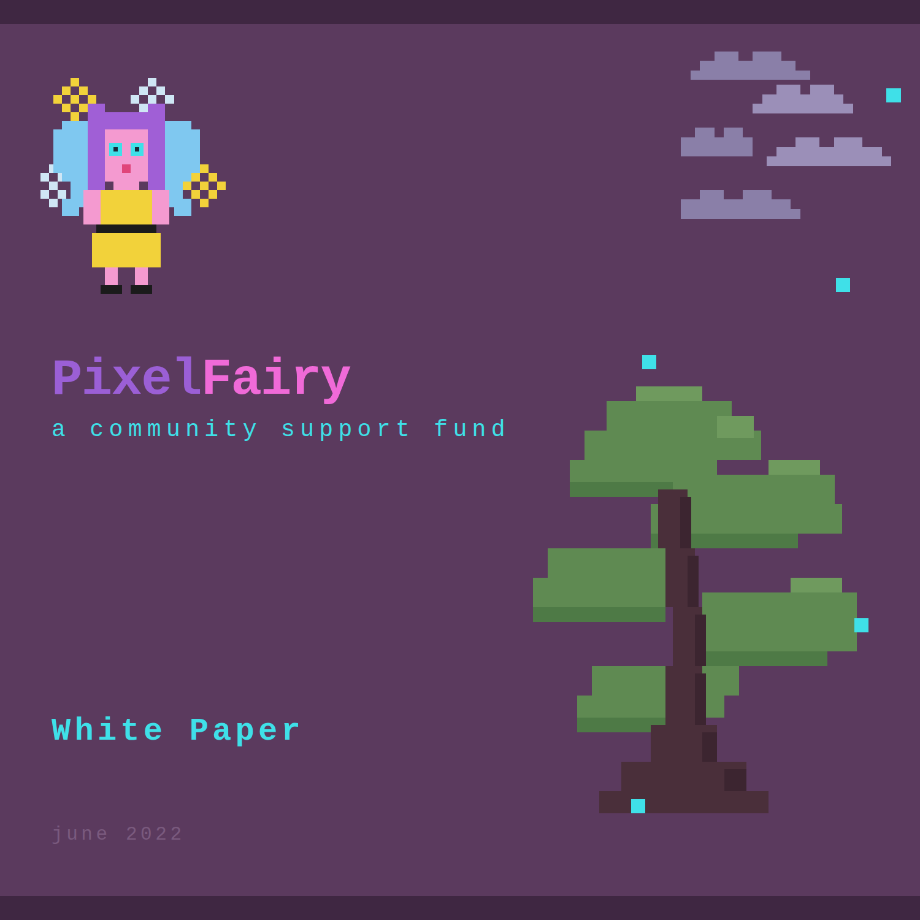Pixel Fairy
a community support fund
White Paper
june 2022